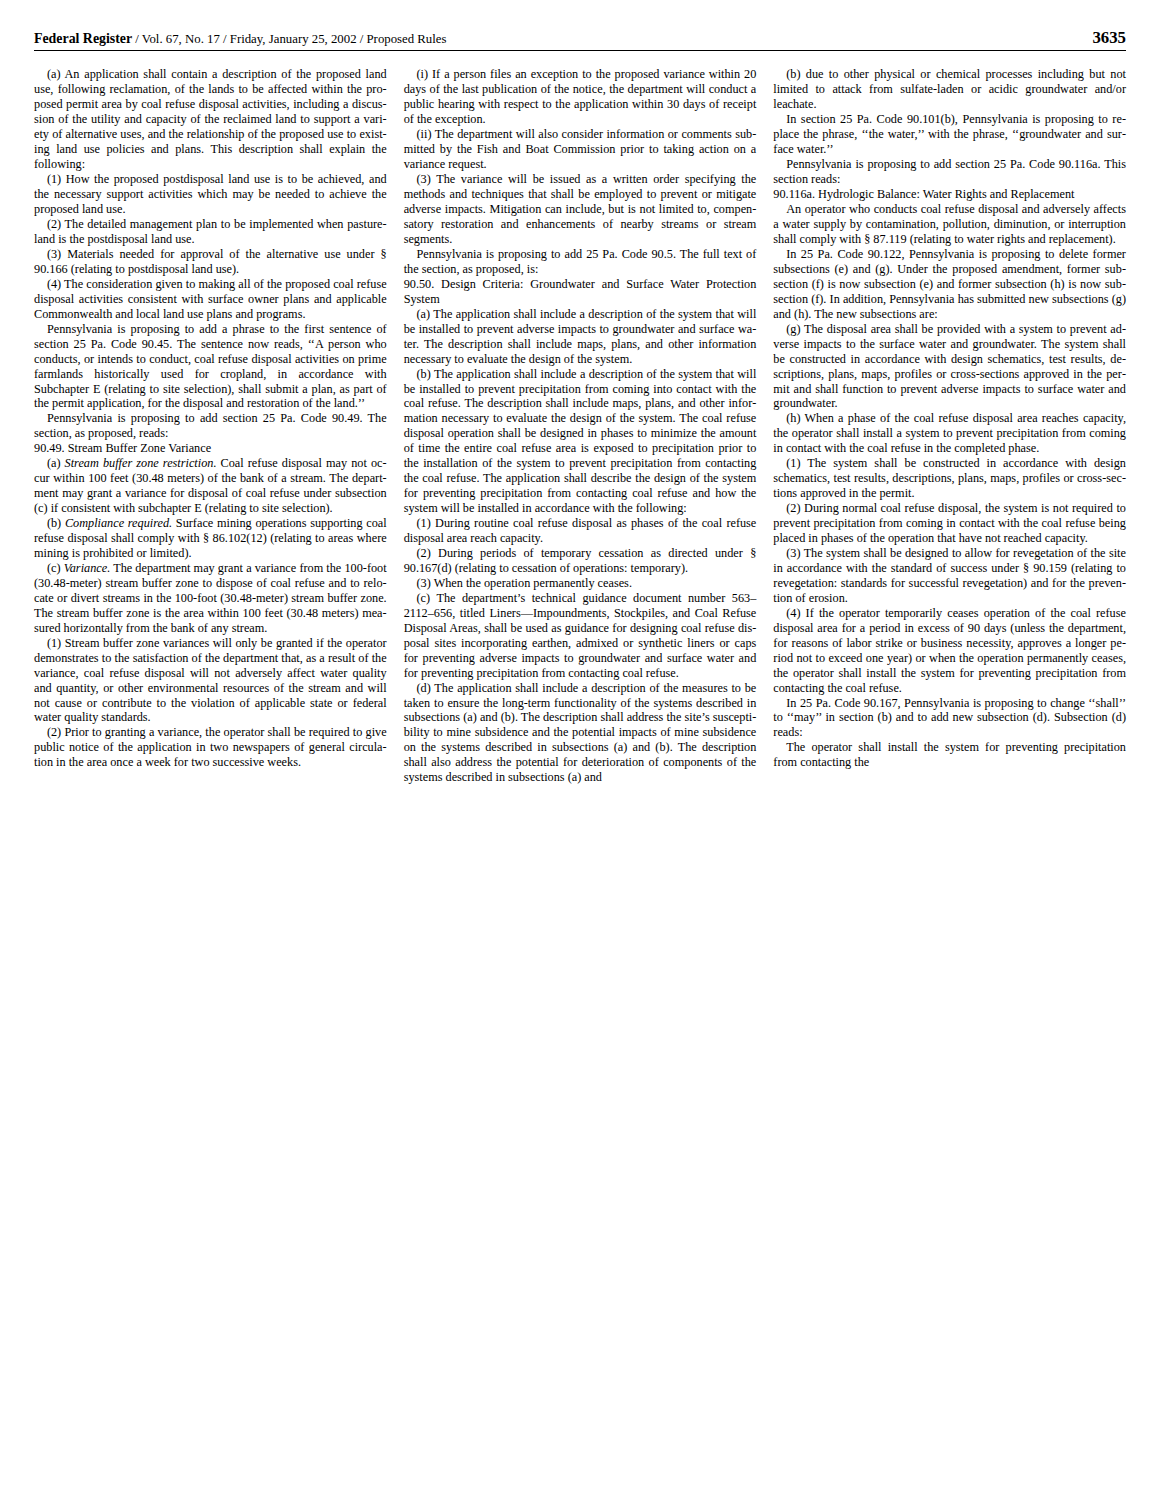Federal Register / Vol. 67, No. 17 / Friday, January 25, 2002 / Proposed Rules
3635
(a) An application shall contain a description of the proposed land use, following reclamation, of the lands to be affected within the proposed permit area by coal refuse disposal activities, including a discussion of the utility and capacity of the reclaimed land to support a variety of alternative uses, and the relationship of the proposed use to existing land use policies and plans. This description shall explain the following:
(1) How the proposed postdisposal land use is to be achieved, and the necessary support activities which may be needed to achieve the proposed land use.
(2) The detailed management plan to be implemented when pastureland is the postdisposal land use.
(3) Materials needed for approval of the alternative use under § 90.166 (relating to postdisposal land use).
(4) The consideration given to making all of the proposed coal refuse disposal activities consistent with surface owner plans and applicable Commonwealth and local land use plans and programs.
Pennsylvania is proposing to add a phrase to the first sentence of section 25 Pa. Code 90.45. The sentence now reads, ‘‘A person who conducts, or intends to conduct, coal refuse disposal activities on prime farmlands historically used for cropland, in accordance with Subchapter E (relating to site selection), shall submit a plan, as part of the permit application, for the disposal and restoration of the land.’’
Pennsylvania is proposing to add section 25 Pa. Code 90.49. The section, as proposed, reads:
90.49. Stream Buffer Zone Variance
(a) Stream buffer zone restriction. Coal refuse disposal may not occur within 100 feet (30.48 meters) of the bank of a stream. The department may grant a variance for disposal of coal refuse under subsection (c) if consistent with subchapter E (relating to site selection).
(b) Compliance required. Surface mining operations supporting coal refuse disposal shall comply with § 86.102(12) (relating to areas where mining is prohibited or limited).
(c) Variance. The department may grant a variance from the 100-foot (30.48-meter) stream buffer zone to dispose of coal refuse and to relocate or divert streams in the 100-foot (30.48-meter) stream buffer zone. The stream buffer zone is the area within 100 feet (30.48 meters) measured horizontally from the bank of any stream.
(1) Stream buffer zone variances will only be granted if the operator demonstrates to the satisfaction of the department that, as a result of the variance, coal refuse disposal will not adversely affect water quality and quantity, or other environmental resources of the stream and will not cause or contribute to the violation of applicable state or federal water quality standards.
(2) Prior to granting a variance, the operator shall be required to give public notice of the application in two newspapers of general circulation in the area once a week for two successive weeks.
(i) If a person files an exception to the proposed variance within 20 days of the last publication of the notice, the department will conduct a public hearing with respect to the application within 30 days of receipt of the exception.
(ii) The department will also consider information or comments submitted by the Fish and Boat Commission prior to taking action on a variance request.
(3) The variance will be issued as a written order specifying the methods and techniques that shall be employed to prevent or mitigate adverse impacts. Mitigation can include, but is not limited to, compensatory restoration and enhancements of nearby streams or stream segments.
Pennsylvania is proposing to add 25 Pa. Code 90.5. The full text of the section, as proposed, is:
90.50. Design Criteria: Groundwater and Surface Water Protection System
(a) The application shall include a description of the system that will be installed to prevent adverse impacts to groundwater and surface water. The description shall include maps, plans, and other information necessary to evaluate the design of the system.
(b) The application shall include a description of the system that will be installed to prevent precipitation from coming into contact with the coal refuse. The description shall include maps, plans, and other information necessary to evaluate the design of the system. The coal refuse disposal operation shall be designed in phases to minimize the amount of time the entire coal refuse area is exposed to precipitation prior to the installation of the system to prevent precipitation from contacting the coal refuse. The application shall describe the design of the system for preventing precipitation from contacting coal refuse and how the system will be installed in accordance with the following:
(1) During routine coal refuse disposal as phases of the coal refuse disposal area reach capacity.
(2) During periods of temporary cessation as directed under § 90.167(d) (relating to cessation of operations: temporary).
(3) When the operation permanently ceases.
(c) The department’s technical guidance document number 563–2112–656, titled Liners—Impoundments, Stockpiles, and Coal Refuse Disposal Areas, shall be used as guidance for designing coal refuse disposal sites incorporating earthen, admixed or synthetic liners or caps for preventing adverse impacts to groundwater and surface water and for preventing precipitation from contacting coal refuse.
(d) The application shall include a description of the measures to be taken to ensure the long-term functionality of the systems described in subsections (a) and (b). The description shall address the site’s susceptibility to mine subsidence and the potential impacts of mine subsidence on the systems described in subsections (a) and (b). The description shall also address the potential for deterioration of components of the systems described in subsections (a) and
(b) due to other physical or chemical processes including but not limited to attack from sulfate-laden or acidic groundwater and/or leachate.
In section 25 Pa. Code 90.101(b), Pennsylvania is proposing to replace the phrase, ‘‘the water,’’ with the phrase, ‘‘groundwater and surface water.’’
Pennsylvania is proposing to add section 25 Pa. Code 90.116a. This section reads:
90.116a. Hydrologic Balance: Water Rights and Replacement
An operator who conducts coal refuse disposal and adversely affects a water supply by contamination, pollution, diminution, or interruption shall comply with § 87.119 (relating to water rights and replacement).
In 25 Pa. Code 90.122, Pennsylvania is proposing to delete former subsections (e) and (g). Under the proposed amendment, former subsection (f) is now subsection (e) and former subsection (h) is now subsection (f). In addition, Pennsylvania has submitted new subsections (g) and (h). The new subsections are:
(g) The disposal area shall be provided with a system to prevent adverse impacts to the surface water and groundwater. The system shall be constructed in accordance with design schematics, test results, descriptions, plans, maps, profiles or cross-sections approved in the permit and shall function to prevent adverse impacts to surface water and groundwater.
(h) When a phase of the coal refuse disposal area reaches capacity, the operator shall install a system to prevent precipitation from coming in contact with the coal refuse in the completed phase.
(1) The system shall be constructed in accordance with design schematics, test results, descriptions, plans, maps, profiles or cross-sections approved in the permit.
(2) During normal coal refuse disposal, the system is not required to prevent precipitation from coming in contact with the coal refuse being placed in phases of the operation that have not reached capacity.
(3) The system shall be designed to allow for revegetation of the site in accordance with the standard of success under § 90.159 (relating to revegetation: standards for successful revegetation) and for the prevention of erosion.
(4) If the operator temporarily ceases operation of the coal refuse disposal area for a period in excess of 90 days (unless the department, for reasons of labor strike or business necessity, approves a longer period not to exceed one year) or when the operation permanently ceases, the operator shall install the system for preventing precipitation from contacting the coal refuse.
In 25 Pa. Code 90.167, Pennsylvania is proposing to change ‘‘shall’’ to ‘‘may’’ in section (b) and to add new subsection (d). Subsection (d) reads:
The operator shall install the system for preventing precipitation from contacting the